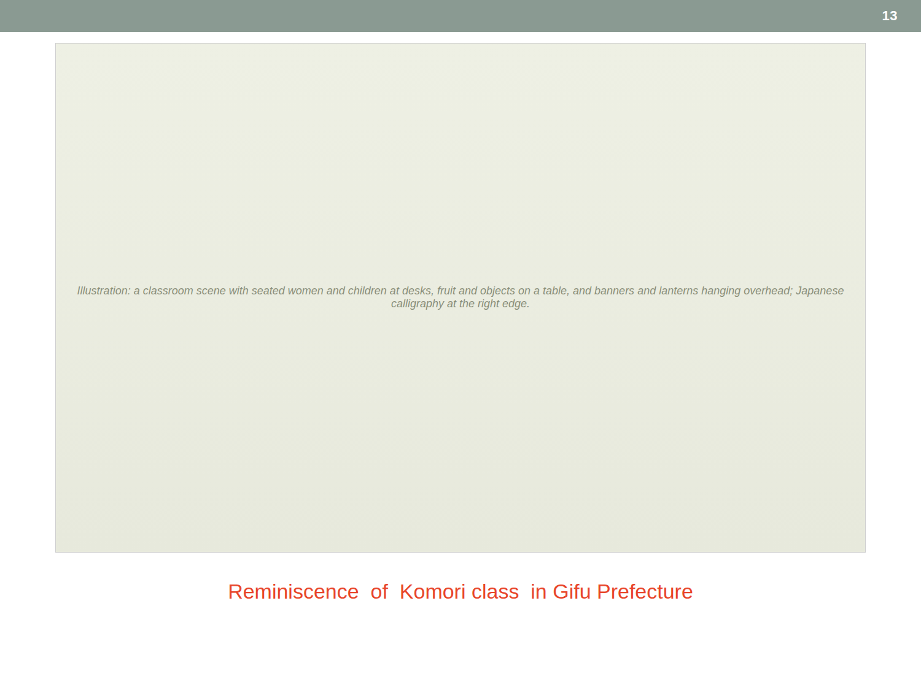13
Illustration: a classroom scene with seated women and children at desks, fruit and objects on a table, and banners and lanterns hanging overhead; Japanese calligraphy at the right edge.
Reminiscence of Komori class in Gifu Prefecture